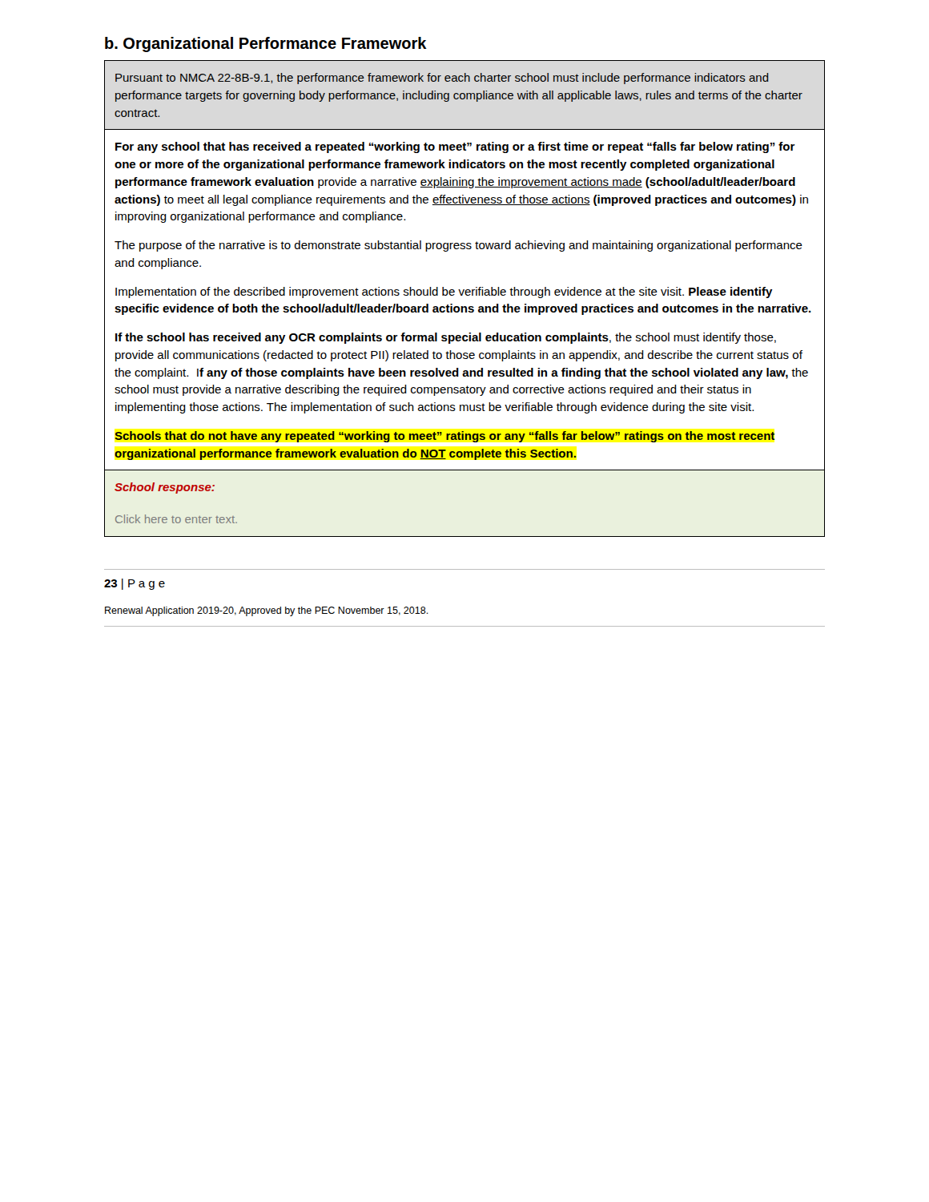b. Organizational Performance Framework
| Pursuant to NMCA 22-8B-9.1, the performance framework for each charter school must include performance indicators and performance targets for governing body performance, including compliance with all applicable laws, rules and terms of the charter contract. |
| For any school that has received a repeated “working to meet” rating or a first time or repeat “falls far below rating” for one or more of the organizational performance framework indicators on the most recently completed organizational performance framework evaluation provide a narrative explaining the improvement actions made (school/adult/leader/board actions) to meet all legal compliance requirements and the effectiveness of those actions (improved practices and outcomes) in improving organizational performance and compliance. The purpose of the narrative is to demonstrate substantial progress toward achieving and maintaining organizational performance and compliance. Implementation of the described improvement actions should be verifiable through evidence at the site visit. Please identify specific evidence of both the school/adult/leader/board actions and the improved practices and outcomes in the narrative. If the school has received any OCR complaints or formal special education complaints , the school must identify those, provide all communications (redacted to protect PII) related to those complaints in an appendix, and describe the current status of the complaint. I f any of those complaints have been resolved and resulted in a finding that the school violated any law, the school must provide a narrative describing the required compensatory and corrective actions required and their status in implementing those actions. The implementation of such actions must be verifiable through evidence during the site visit. Schools that do not have any repeated “working to meet” ratings or any “falls far below” ratings on the most recent organizational performance framework evaluation do NOT complete this Section. |
| School response: Click here to enter text. |
23 | P a g e
Renewal Application 2019-20, Approved by the PEC November 15, 2018.